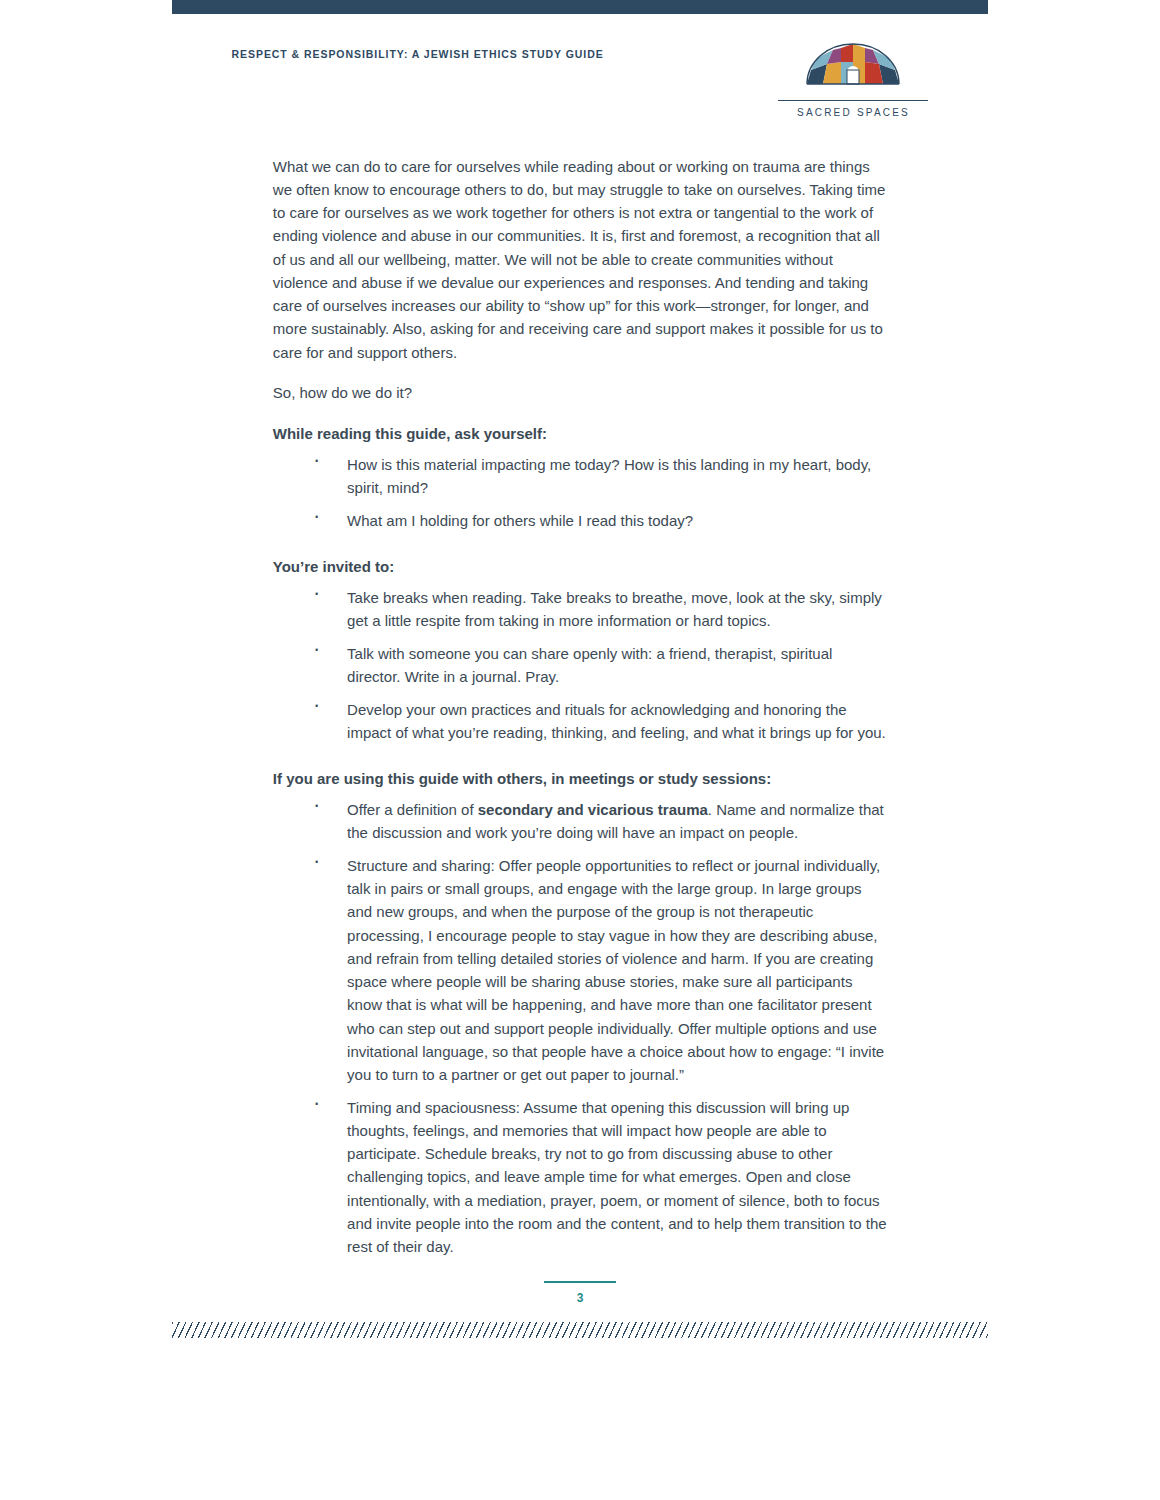Respect & Responsibility: A Jewish Ethics Study Guide
SACRED SPACES
What we can do to care for ourselves while reading about or working on trauma are things we often know to encourage others to do, but may struggle to take on ourselves. Taking time to care for ourselves as we work together for others is not extra or tangential to the work of ending violence and abuse in our communities. It is, first and foremost, a recognition that all of us and all our wellbeing, matter. We will not be able to create communities without violence and abuse if we devalue our experiences and responses. And tending and taking care of ourselves increases our ability to “show up” for this work—stronger, for longer, and more sustainably. Also, asking for and receiving care and support makes it possible for us to care for and support others.
So, how do we do it?
While reading this guide, ask yourself:
How is this material impacting me today? How is this landing in my heart, body, spirit, mind?
What am I holding for others while I read this today?
You’re invited to:
Take breaks when reading. Take breaks to breathe, move, look at the sky, simply get a little respite from taking in more information or hard topics.
Talk with someone you can share openly with: a friend, therapist, spiritual director. Write in a journal. Pray.
Develop your own practices and rituals for acknowledging and honoring the impact of what you’re reading, thinking, and feeling, and what it brings up for you.
If you are using this guide with others, in meetings or study sessions:
Offer a definition of secondary and vicarious trauma. Name and normalize that the discussion and work you’re doing will have an impact on people.
Structure and sharing: Offer people opportunities to reflect or journal individually, talk in pairs or small groups, and engage with the large group. In large groups and new groups, and when the purpose of the group is not therapeutic processing, I encourage people to stay vague in how they are describing abuse, and refrain from telling detailed stories of violence and harm. If you are creating space where people will be sharing abuse stories, make sure all participants know that is what will be happening, and have more than one facilitator present who can step out and support people individually. Offer multiple options and use invitational language, so that people have a choice about how to engage: “I invite you to turn to a partner or get out paper to journal.”
Timing and spaciousness: Assume that opening this discussion will bring up thoughts, feelings, and memories that will impact how people are able to participate. Schedule breaks, try not to go from discussing abuse to other challenging topics, and leave ample time for what emerges. Open and close intentionally, with a mediation, prayer, poem, or moment of silence, both to focus and invite people into the room and the content, and to help them transition to the rest of their day.
3